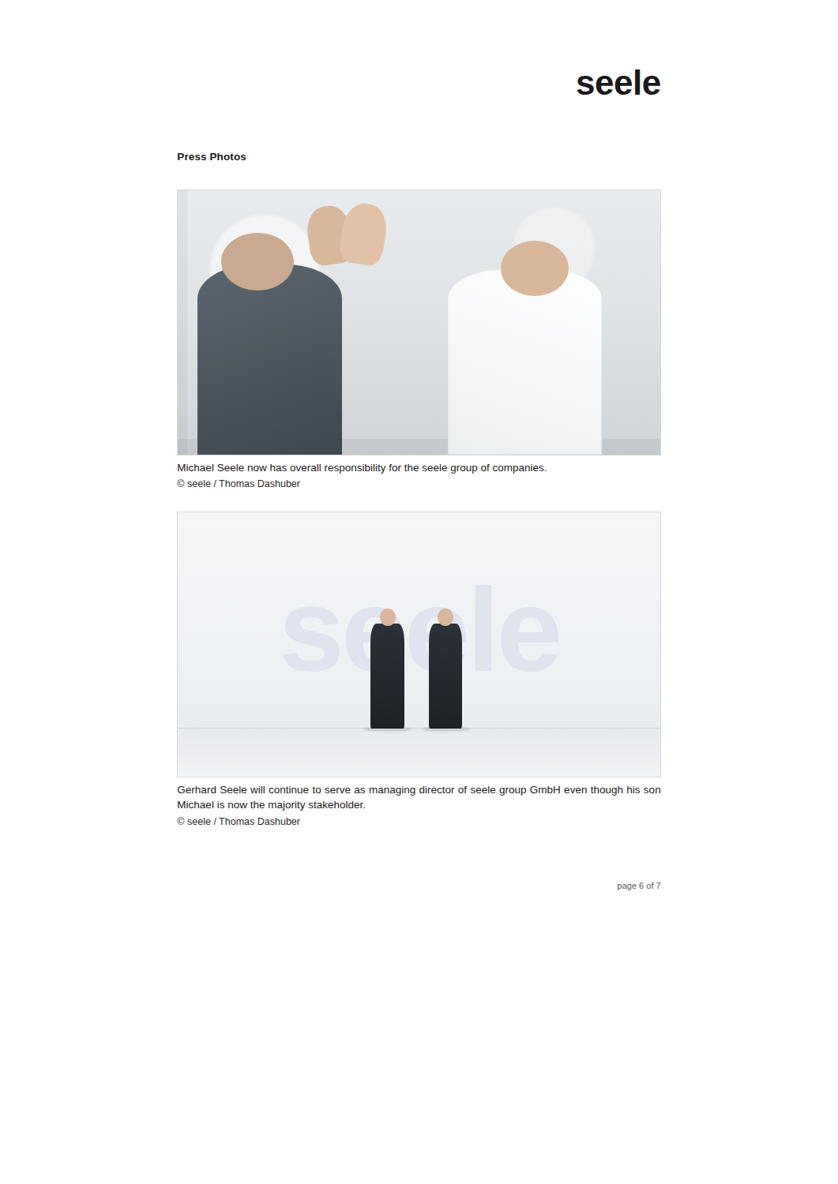seele
Press Photos
Michael Seele now has overall responsibility for the seele group of companies. © seele / Thomas Dashuber
seele
Gerhard Seele will continue to serve as managing director of seele group GmbH even though his son Michael is now the majority stakeholder. © seele / Thomas Dashuber
page 6 of 7